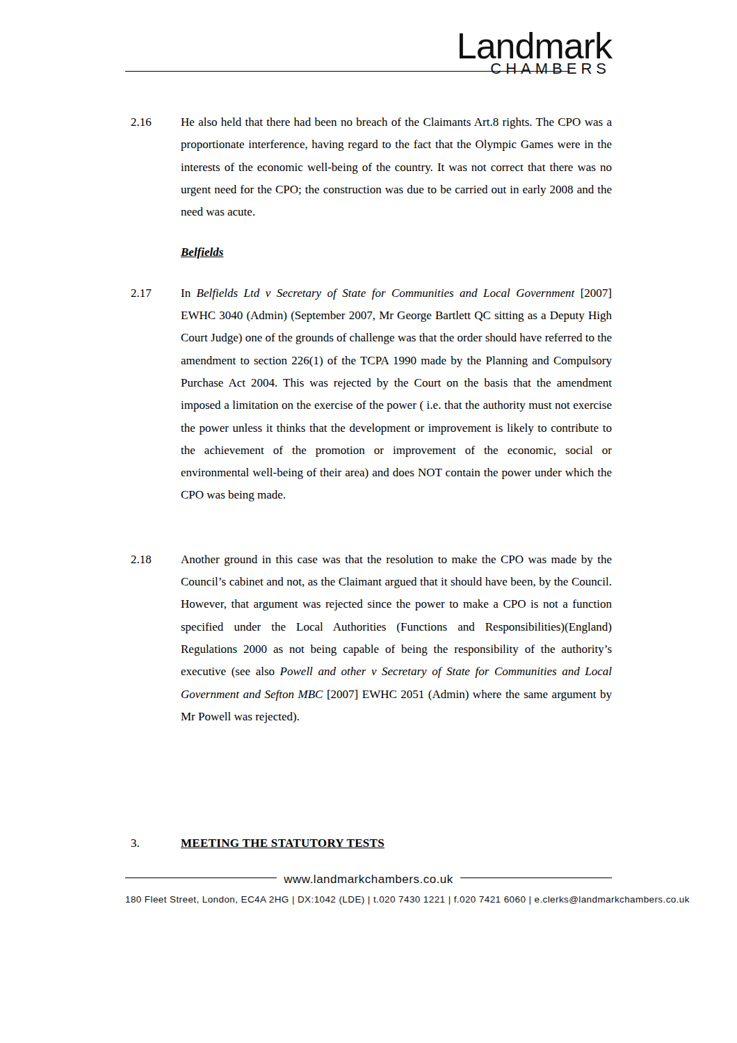Landmark CHAMBERS
2.16
He also held that there had been no breach of the Claimants Art.8 rights. The CPO was a proportionate interference, having regard to the fact that the Olympic Games were in the interests of the economic well-being of the country. It was not correct that there was no urgent need for the CPO; the construction was due to be carried out in early 2008 and the need was acute.
Belfields
2.17
In Belfields Ltd v Secretary of State for Communities and Local Government [2007] EWHC 3040 (Admin) (September 2007, Mr George Bartlett QC sitting as a Deputy High Court Judge) one of the grounds of challenge was that the order should have referred to the amendment to section 226(1) of the TCPA 1990 made by the Planning and Compulsory Purchase Act 2004. This was rejected by the Court on the basis that the amendment imposed a limitation on the exercise of the power ( i.e. that the authority must not exercise the power unless it thinks that the development or improvement is likely to contribute to the achievement of the promotion or improvement of the economic, social or environmental well-being of their area) and does NOT contain the power under which the CPO was being made.
2.18
Another ground in this case was that the resolution to make the CPO was made by the Council’s cabinet and not, as the Claimant argued that it should have been, by the Council. However, that argument was rejected since the power to make a CPO is not a function specified under the Local Authorities (Functions and Responsibilities)(England) Regulations 2000 as not being capable of being the responsibility of the authority’s executive (see also Powell and other v Secretary of State for Communities and Local Government and Sefton MBC [2007] EWHC 2051 (Admin) where the same argument by Mr Powell was rejected).
3.
MEETING THE STATUTORY TESTS
www.landmarkchambers.co.uk
180 Fleet Street, London, EC4A 2HG | DX:1042 (LDE) | t.020 7430 1221 | f.020 7421 6060 | e.clerks@landmarkchambers.co.uk